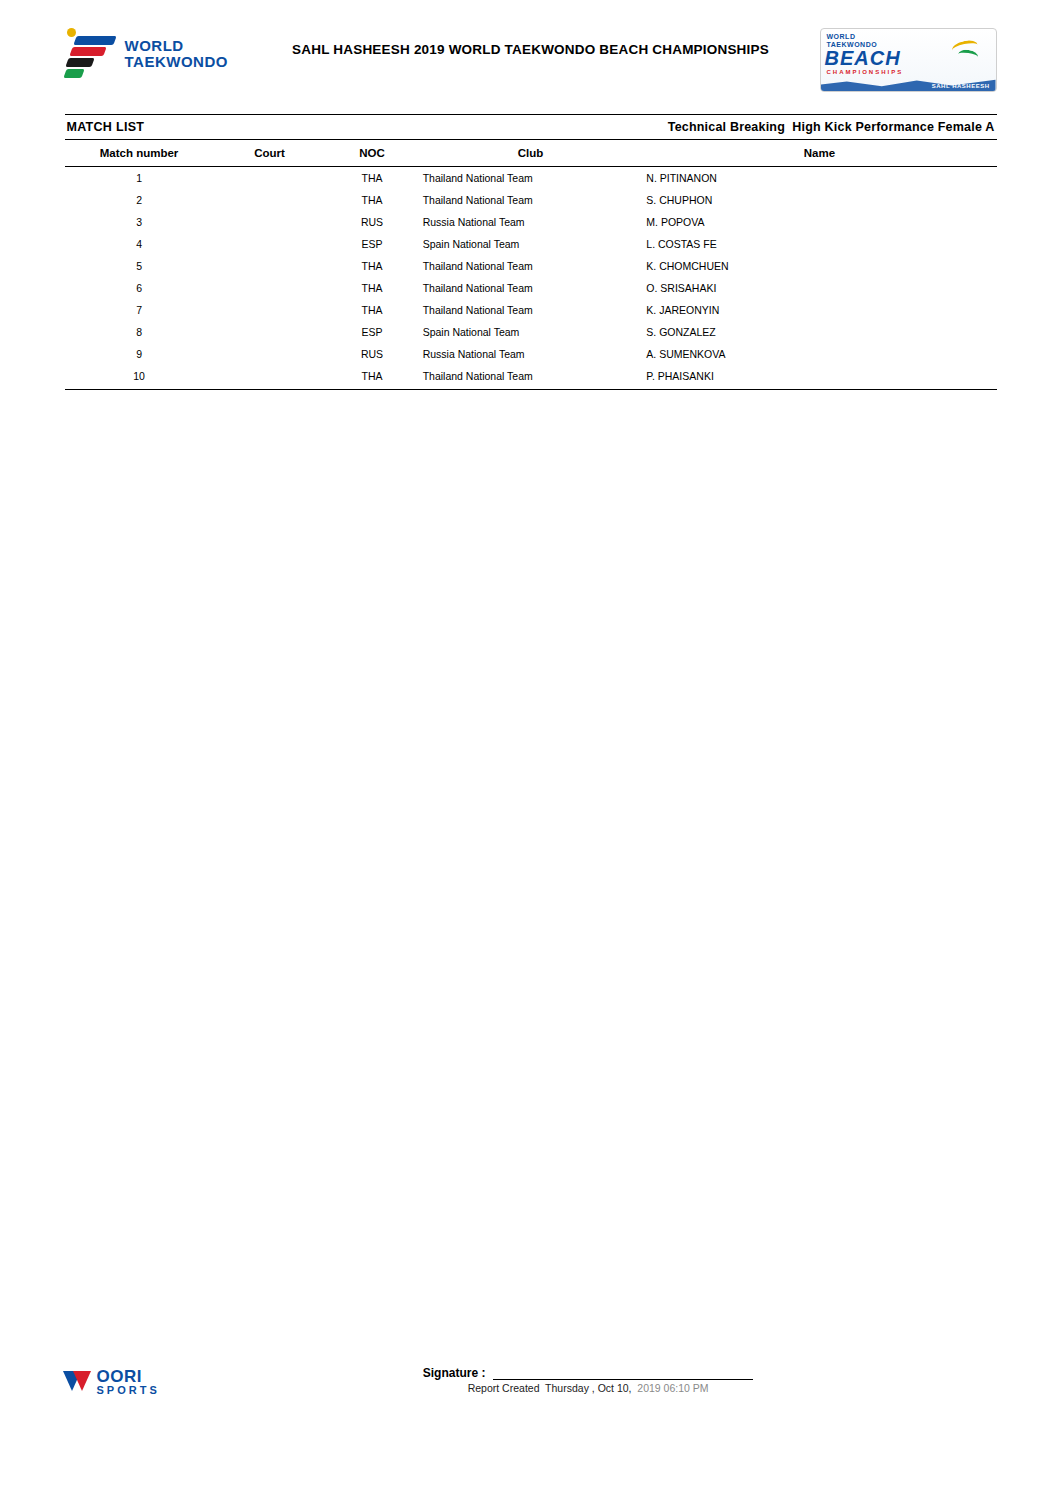WORLD
TAEKWONDO
SAHL HASHEESH 2019 WORLD TAEKWONDO BEACH CHAMPIONSHIPS
WORLD
TAEKWONDO
BEACH
CHAMPIONSHIPS
SAHL HASHEESH
MATCH LIST
Technical Breaking High Kick Performance Female A
| Match number | Court | NOC | Club | Name |
| --- | --- | --- | --- | --- |
| 1 | | THA | Thailand National Team | N. PITINANON |
| 2 | | THA | Thailand National Team | S. CHUPHON |
| 3 | | RUS | Russia National Team | M. POPOVA |
| 4 | | ESP | Spain National Team | L. COSTAS FE |
| 5 | | THA | Thailand National Team | K. CHOMCHUEN |
| 6 | | THA | Thailand National Team | O. SRISAHAKI |
| 7 | | THA | Thailand National Team | K. JAREONYIN |
| 8 | | ESP | Spain National Team | S. GONZALEZ |
| 9 | | RUS | Russia National Team | A. SUMENKOVA |
| 10 | | THA | Thailand National Team | P. PHAISANKI |
OORI
SPORTS
Signature :
Report Created Thursday , Oct 10, 2019 06:10 PM